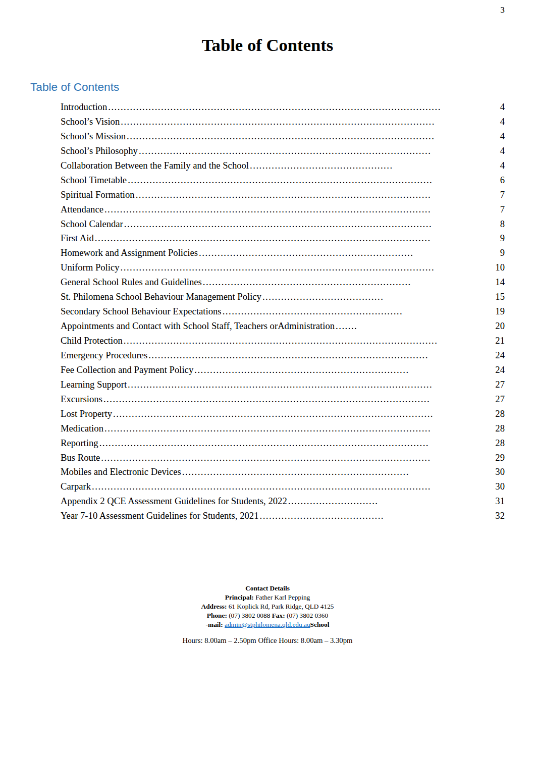3
Table of Contents
Table of Contents
Introduction........................................................................................................... 4
School’s Vision..................................................................................................... 4
School’s Mission................................................................................................... 4
School’s Philosophy.............................................................................................. 4
Collaboration Between the Family and the School.............................................. 4
School Timetable.................................................................................................. 6
Spiritual Formation............................................................................................... 7
Attendance......................................................................................................... 7
School Calendar................................................................................................... 8
First Aid............................................................................................................ 9
Homework and Assignment Policies..................................................................... 9
Uniform Policy..................................................................................................... 10
General School Rules and Guidelines................................................................... 14
St. Philomena School Behaviour Management Policy....................................... 15
Secondary School Behaviour Expectations.......................................................... 19
Appointments and Contact with School Staff, Teachers orAdministration....... 20
Child Protection..................................................................................................... 21
Emergency Procedures.......................................................................................... 24
Fee Collection and Payment Policy..................................................................... 24
Learning Support.................................................................................................. 27
Excursions......................................................................................................... 27
Lost Property....................................................................................................... 28
Medication......................................................................................................... 28
Reporting.......................................................................................................... 28
Bus Route.......................................................................................................... 29
Mobiles and Electronic Devices......................................................................... 30
Carpark............................................................................................................. 30
Appendix 2 QCE Assessment Guidelines for Students, 2022............................. 31
Year 7-10 Assessment Guidelines for Students, 2021........................................ 32
Contact Details
Principal: Father Karl Pepping
Address: 61 Koplick Rd, Park Ridge, QLD 4125
Phone: (07) 3802 0088 Fax: (07) 3802 0360
-mail: admin@stphilomena.qld.edu.au School
Hours: 8.00am – 2.50pm Office Hours: 8.00am – 3.30pm